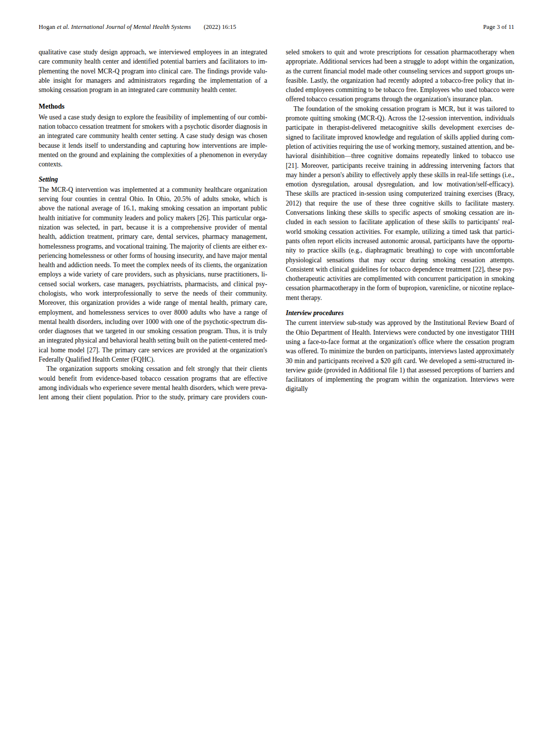Hogan et al. International Journal of Mental Health Systems(2022) 16:15
Page 3 of 11
qualitative case study design approach, we interviewed employees in an integrated care community health center and identified potential barriers and facilitators to implementing the novel MCR-Q program into clinical care. The findings provide valuable insight for managers and administrators regarding the implementation of a smoking cessation program in an integrated care community health center.
Methods
We used a case study design to explore the feasibility of implementing of our combination tobacco cessation treatment for smokers with a psychotic disorder diagnosis in an integrated care community health center setting. A case study design was chosen because it lends itself to understanding and capturing how interventions are implemented on the ground and explaining the complexities of a phenomenon in everyday contexts.
Setting
The MCR-Q intervention was implemented at a community healthcare organization serving four counties in central Ohio. In Ohio, 20.5% of adults smoke, which is above the national average of 16.1, making smoking cessation an important public health initiative for community leaders and policy makers [26]. This particular organization was selected, in part, because it is a comprehensive provider of mental health, addiction treatment, primary care, dental services, pharmacy management, homelessness programs, and vocational training. The majority of clients are either experiencing homelessness or other forms of housing insecurity, and have major mental health and addiction needs. To meet the complex needs of its clients, the organization employs a wide variety of care providers, such as physicians, nurse practitioners, licensed social workers, case managers, psychiatrists, pharmacists, and clinical psychologists, who work interprofessionally to serve the needs of their community. Moreover, this organization provides a wide range of mental health, primary care, employment, and homelessness services to over 8000 adults who have a range of mental health disorders, including over 1000 with one of the psychotic-spectrum disorder diagnoses that we targeted in our smoking cessation program. Thus, it is truly an integrated physical and behavioral health setting built on the patient-centered medical home model [27]. The primary care services are provided at the organization's Federally Qualified Health Center (FQHC).
The organization supports smoking cessation and felt strongly that their clients would benefit from evidence-based tobacco cessation programs that are effective among individuals who experience severe mental health disorders, which were prevalent among their client population. Prior to the study, primary care providers counseled smokers to quit and wrote prescriptions for cessation pharmacotherapy when appropriate. Additional services had been a struggle to adopt within the organization, as the current financial model made other counseling services and support groups unfeasible. Lastly, the organization had recently adopted a tobacco-free policy that included employees committing to be tobacco free. Employees who used tobacco were offered tobacco cessation programs through the organization's insurance plan.
The foundation of the smoking cessation program is MCR, but it was tailored to promote quitting smoking (MCR-Q). Across the 12-session intervention, individuals participate in therapist-delivered metacognitive skills development exercises designed to facilitate improved knowledge and regulation of skills applied during completion of activities requiring the use of working memory, sustained attention, and behavioral disinhibition—three cognitive domains repeatedly linked to tobacco use [21]. Moreover, participants receive training in addressing intervening factors that may hinder a person's ability to effectively apply these skills in real-life settings (i.e., emotion dysregulation, arousal dysregulation, and low motivation/self-efficacy). These skills are practiced in-session using computerized training exercises (Bracy, 2012) that require the use of these three cognitive skills to facilitate mastery. Conversations linking these skills to specific aspects of smoking cessation are included in each session to facilitate application of these skills to participants' real-world smoking cessation activities. For example, utilizing a timed task that participants often report elicits increased autonomic arousal, participants have the opportunity to practice skills (e.g., diaphragmatic breathing) to cope with uncomfortable physiological sensations that may occur during smoking cessation attempts. Consistent with clinical guidelines for tobacco dependence treatment [22], these psychotherapeutic activities are complimented with concurrent participation in smoking cessation pharmacotherapy in the form of bupropion, varenicline, or nicotine replacement therapy.
Interview procedures
The current interview sub-study was approved by the Institutional Review Board of the Ohio Department of Health. Interviews were conducted by one investigator THH using a face-to-face format at the organization's office where the cessation program was offered. To minimize the burden on participants, interviews lasted approximately 30 min and participants received a $20 gift card. We developed a semi-structured interview guide (provided in Additional file 1) that assessed perceptions of barriers and facilitators of implementing the program within the organization. Interviews were digitally